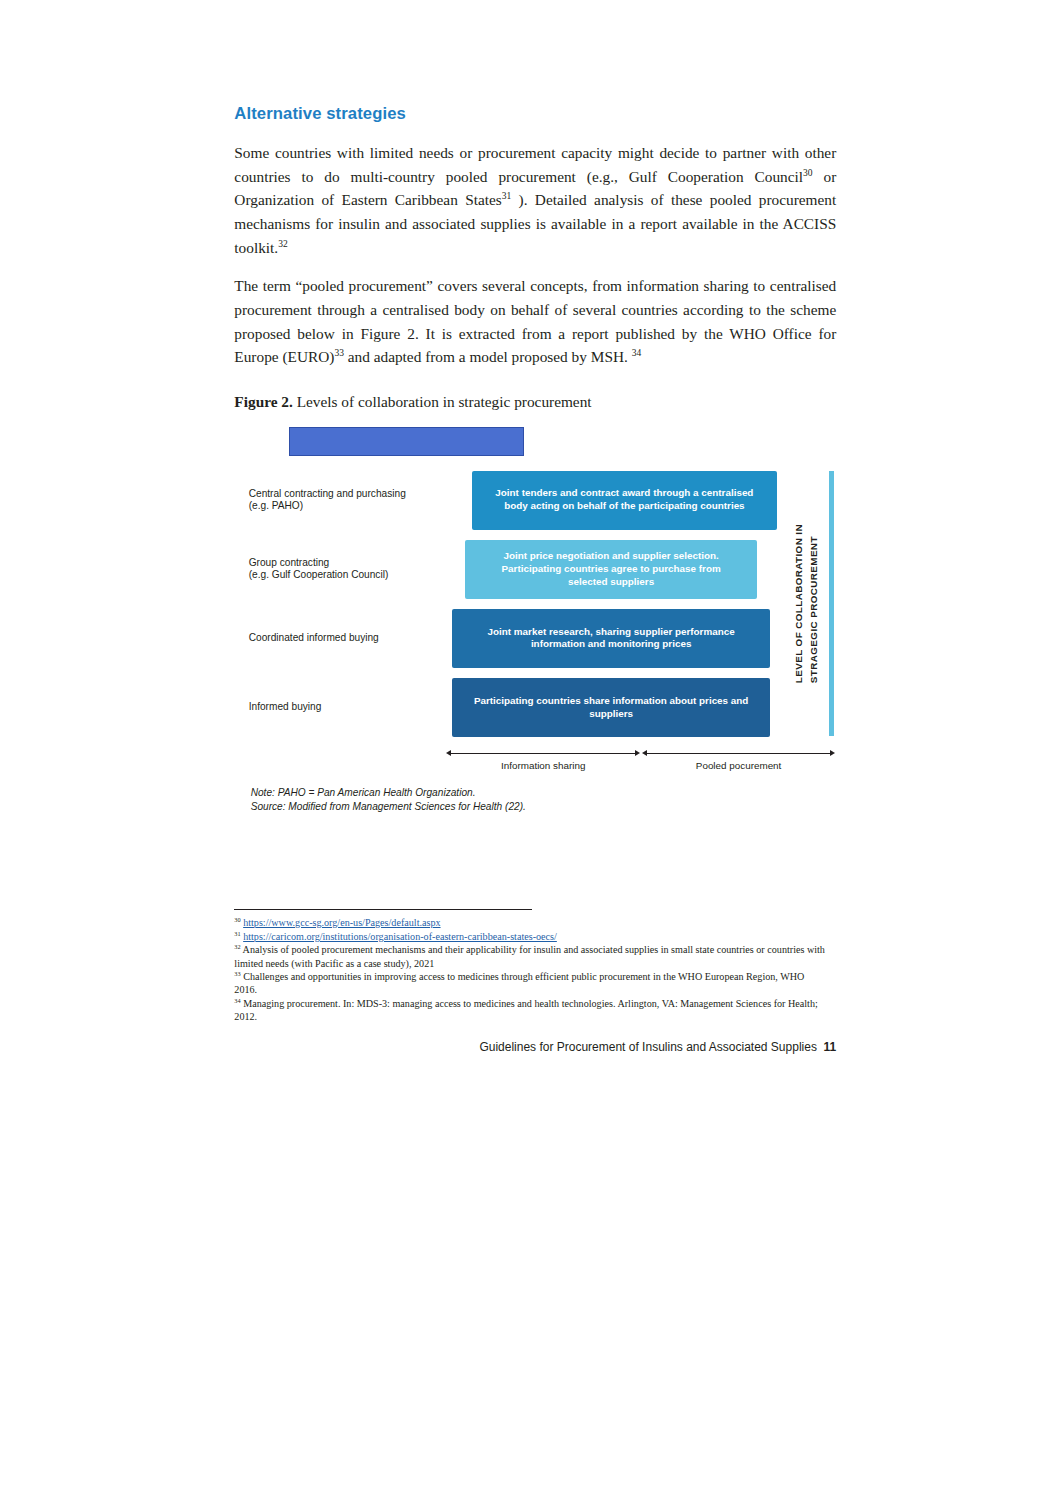Alternative strategies
Some countries with limited needs or procurement capacity might decide to partner with other countries to do multi-country pooled procurement (e.g., Gulf Cooperation Council30 or Organization of Eastern Caribbean States31 ). Detailed analysis of these pooled procurement mechanisms for insulin and associated supplies is available in a report available in the ACCISS toolkit.32
The term “pooled procurement” covers several concepts, from information sharing to centralised procurement through a centralised body on behalf of several countries according to the scheme proposed below in Figure 2. It is extracted from a report published by the WHO Office for Europe (EURO)33 and adapted from a model proposed by MSH. 34
Figure 2. Levels of collaboration in strategic procurement
Central contracting and purchasing
(e.g. PAHO)
Group contracting
(e.g. Gulf Cooperation Council)
Coordinated informed buying
Informed buying
Joint tenders and contract award through a centralised
body acting on behalf of the participating countries
Joint price negotiation and supplier selection.
Participating countries agree to purchase from selected suppliers
Joint market research, sharing supplier performance information and monitoring prices
Participating countries share information about prices and suppliers
LEVEL OF COLLABORATION IN
STRAGEGIC PROCUREMENT
Information sharing
Pooled pocurement
Note: PAHO = Pan American Health Organization.
Source: Modified from Management Sciences for Health (22).
30 https://www.gcc-sg.org/en-us/Pages/default.aspx
31 https://caricom.org/institutions/organisation-of-eastern-caribbean-states-oecs/
32 Analysis of pooled procurement mechanisms and their applicability for insulin and associated supplies in small state countries or countries with limited needs (with Pacific as a case study), 2021
33 Challenges and opportunities in improving access to medicines through efficient public procurement in the WHO European Region, WHO 2016.
34 Managing procurement. In: MDS-3: managing access to medicines and health technologies. Arlington, VA: Management Sciences for Health; 2012.
Guidelines for Procurement of Insulins and Associated Supplies 11